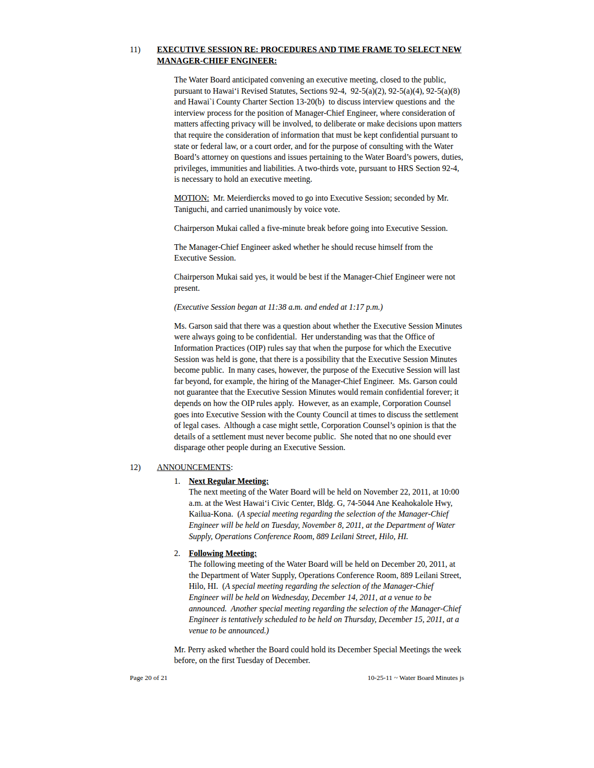11)
Executive Session re: Procedures and Time Frame to Select New Manager-Chief Engineer:
The Water Board anticipated convening an executive meeting, closed to the public, pursuant to Hawaiʻi Revised Statutes, Sections 92-4, 92-5(a)(2), 92-5(a)(4), 92-5(a)(8) and Hawai`i County Charter Section 13-20(b) to discuss interview questions and the interview process for the position of Manager-Chief Engineer, where consideration of matters affecting privacy will be involved, to deliberate or make decisions upon matters that require the consideration of information that must be kept confidential pursuant to state or federal law, or a court order, and for the purpose of consulting with the Water Board’s attorney on questions and issues pertaining to the Water Board’s powers, duties, privileges, immunities and liabilities. A two-thirds vote, pursuant to HRS Section 92-4, is necessary to hold an executive meeting.
MOTION: Mr. Meierdiercks moved to go into Executive Session; seconded by Mr. Taniguchi, and carried unanimously by voice vote.
Chairperson Mukai called a five-minute break before going into Executive Session.
The Manager-Chief Engineer asked whether he should recuse himself from the Executive Session.
Chairperson Mukai said yes, it would be best if the Manager-Chief Engineer were not present.
(Executive Session began at 11:38 a.m. and ended at 1:17 p.m.)
Ms. Garson said that there was a question about whether the Executive Session Minutes were always going to be confidential. Her understanding was that the Office of Information Practices (OIP) rules say that when the purpose for which the Executive Session was held is gone, that there is a possibility that the Executive Session Minutes become public. In many cases, however, the purpose of the Executive Session will last far beyond, for example, the hiring of the Manager-Chief Engineer. Ms. Garson could not guarantee that the Executive Session Minutes would remain confidential forever; it depends on how the OIP rules apply. However, as an example, Corporation Counsel goes into Executive Session with the County Council at times to discuss the settlement of legal cases. Although a case might settle, Corporation Counsel’s opinion is that the details of a settlement must never become public. She noted that no one should ever disparage other people during an Executive Session.
12) Announcements:
Next Regular Meeting:
The next meeting of the Water Board will be held on November 22, 2011, at 10:00 a.m. at the West Hawaiʻi Civic Center, Bldg. G, 74-5044 Ane Keahokalole Hwy, Kailua-Kona. (A special meeting regarding the selection of the Manager-Chief Engineer will be held on Tuesday, November 8, 2011, at the Department of Water Supply, Operations Conference Room, 889 Leilani Street, Hilo, HI.
Following Meeting:
The following meeting of the Water Board will be held on December 20, 2011, at the Department of Water Supply, Operations Conference Room, 889 Leilani Street, Hilo, HI. (A special meeting regarding the selection of the Manager-Chief Engineer will be held on Wednesday, December 14, 2011, at a venue to be announced. Another special meeting regarding the selection of the Manager-Chief Engineer is tentatively scheduled to be held on Thursday, December 15, 2011, at a venue to be announced.)
Mr. Perry asked whether the Board could hold its December Special Meetings the week before, on the first Tuesday of December.
Page 20 of 21 10-25-11 ~ Water Board Minutes js